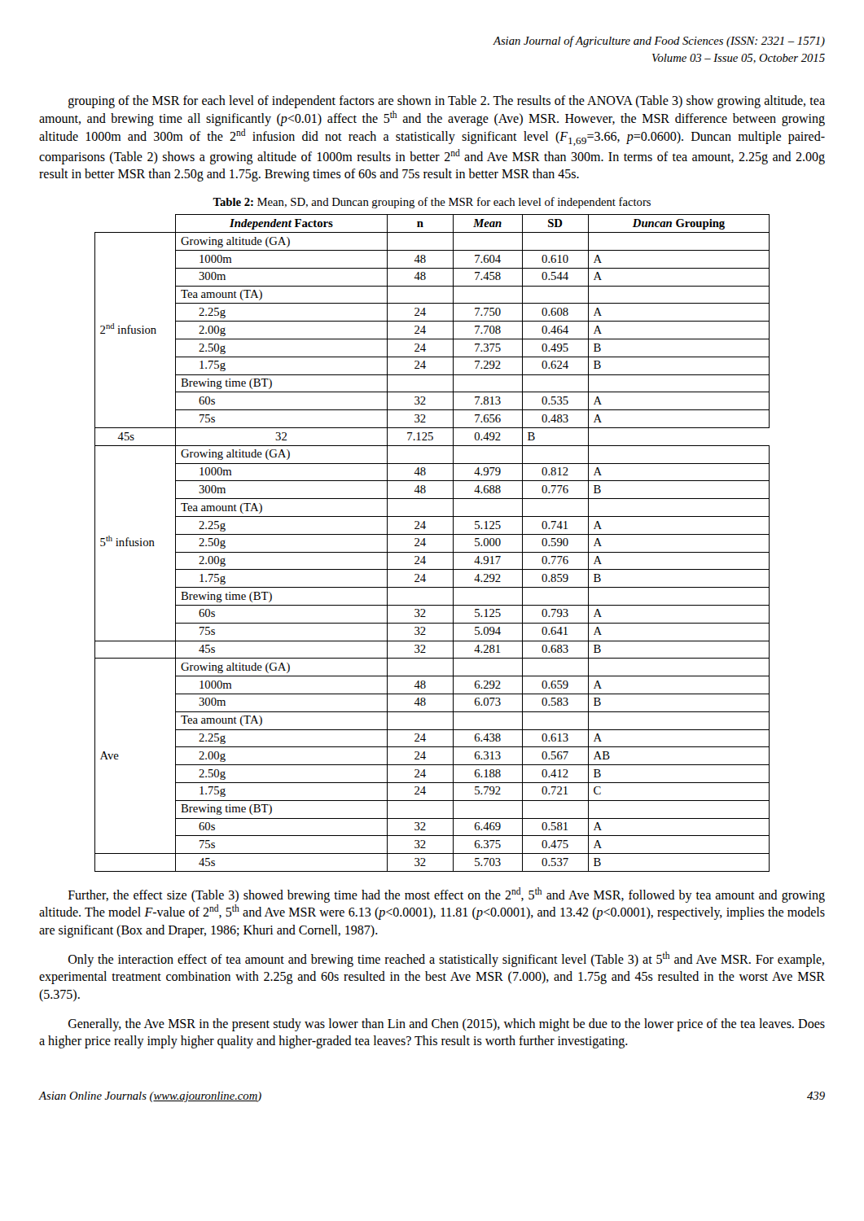Asian Journal of Agriculture and Food Sciences (ISSN: 2321 – 1571)
Volume 03 – Issue 05, October 2015
grouping of the MSR for each level of independent factors are shown in Table 2. The results of the ANOVA (Table 3) show growing altitude, tea amount, and brewing time all significantly (p<0.01) affect the 5th and the average (Ave) MSR. However, the MSR difference between growing altitude 1000m and 300m of the 2nd infusion did not reach a statistically significant level (F1,69=3.66, p=0.0600). Duncan multiple paired-comparisons (Table 2) shows a growing altitude of 1000m results in better 2nd and Ave MSR than 300m. In terms of tea amount, 2.25g and 2.00g result in better MSR than 2.50g and 1.75g. Brewing times of 60s and 75s result in better MSR than 45s.
Table 2: Mean, SD, and Duncan grouping of the MSR for each level of independent factors
| | Independent Factors | n | Mean | SD | Duncan Grouping |
| --- | --- | --- | --- | --- | --- |
| 2 nd infusion | Growing altitude (GA) | | | | |
| 1000m | 48 | 7.604 | 0.610 | A |
| 300m | 48 | 7.458 | 0.544 | A |
| Tea amount (TA) | | | | |
| 2.25g | 24 | 7.750 | 0.608 | A |
| 2.00g | 24 | 7.708 | 0.464 | A |
| 2.50g | 24 | 7.375 | 0.495 | B |
| 1.75g | 24 | 7.292 | 0.624 | B |
| Brewing time (BT) | | | | |
| 60s | 32 | 7.813 | 0.535 | A |
| 75s | 32 | 7.656 | 0.483 | A |
| 45s | 32 | 7.125 | 0.492 | B |
| 5 th infusion | Growing altitude (GA) | | | | |
| 1000m | 48 | 4.979 | 0.812 | A |
| 300m | 48 | 4.688 | 0.776 | B |
| Tea amount (TA) | | | | |
| 2.25g | 24 | 5.125 | 0.741 | A |
| 2.50g | 24 | 5.000 | 0.590 | A |
| 2.00g | 24 | 4.917 | 0.776 | A |
| 1.75g | 24 | 4.292 | 0.859 | B |
| Brewing time (BT) | | | | |
| 60s | 32 | 5.125 | 0.793 | A |
| 75s | 32 | 5.094 | 0.641 | A |
| | 45s | 32 | 4.281 | 0.683 | B |
| Ave | Growing altitude (GA) | | | | |
| 1000m | 48 | 6.292 | 0.659 | A |
| 300m | 48 | 6.073 | 0.583 | B |
| Tea amount (TA) | | | | |
| 2.25g | 24 | 6.438 | 0.613 | A |
| 2.00g | 24 | 6.313 | 0.567 | AB |
| 2.50g | 24 | 6.188 | 0.412 | B |
| 1.75g | 24 | 5.792 | 0.721 | C |
| Brewing time (BT) | | | | |
| 60s | 32 | 6.469 | 0.581 | A |
| 75s | 32 | 6.375 | 0.475 | A |
| | 45s | 32 | 5.703 | 0.537 | B |
Further, the effect size (Table 3) showed brewing time had the most effect on the 2nd, 5th and Ave MSR, followed by tea amount and growing altitude. The model F-value of 2nd, 5th and Ave MSR were 6.13 (p<0.0001), 11.81 (p<0.0001), and 13.42 (p<0.0001), respectively, implies the models are significant (Box and Draper, 1986; Khuri and Cornell, 1987).
Only the interaction effect of tea amount and brewing time reached a statistically significant level (Table 3) at 5th and Ave MSR. For example, experimental treatment combination with 2.25g and 60s resulted in the best Ave MSR (7.000), and 1.75g and 45s resulted in the worst Ave MSR (5.375).
Generally, the Ave MSR in the present study was lower than Lin and Chen (2015), which might be due to the lower price of the tea leaves. Does a higher price really imply higher quality and higher-graded tea leaves? This result is worth further investigating.
Asian Online Journals (www.ajouronline.com) 439